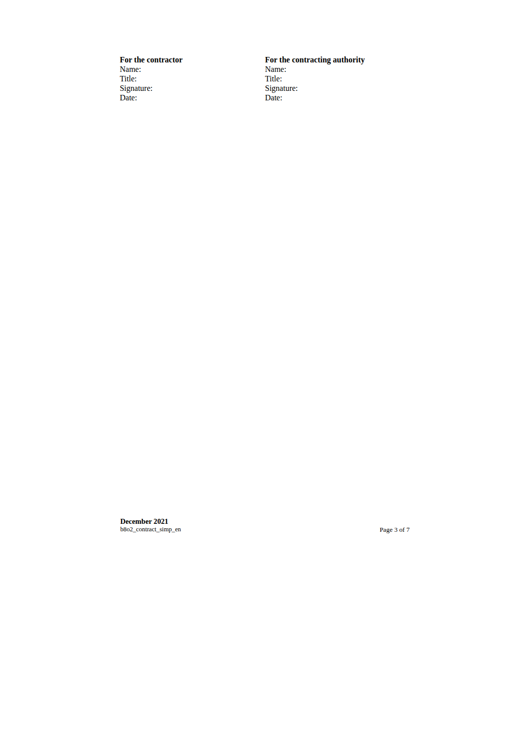| For the contractor | For the contracting authority |
| Name: | Name: |
| Title: | Title: |
| Signature: | Signature: |
| Date: | Date: |
| December 2021 b8o2_contract_simp_en | Page 3 of 7 |